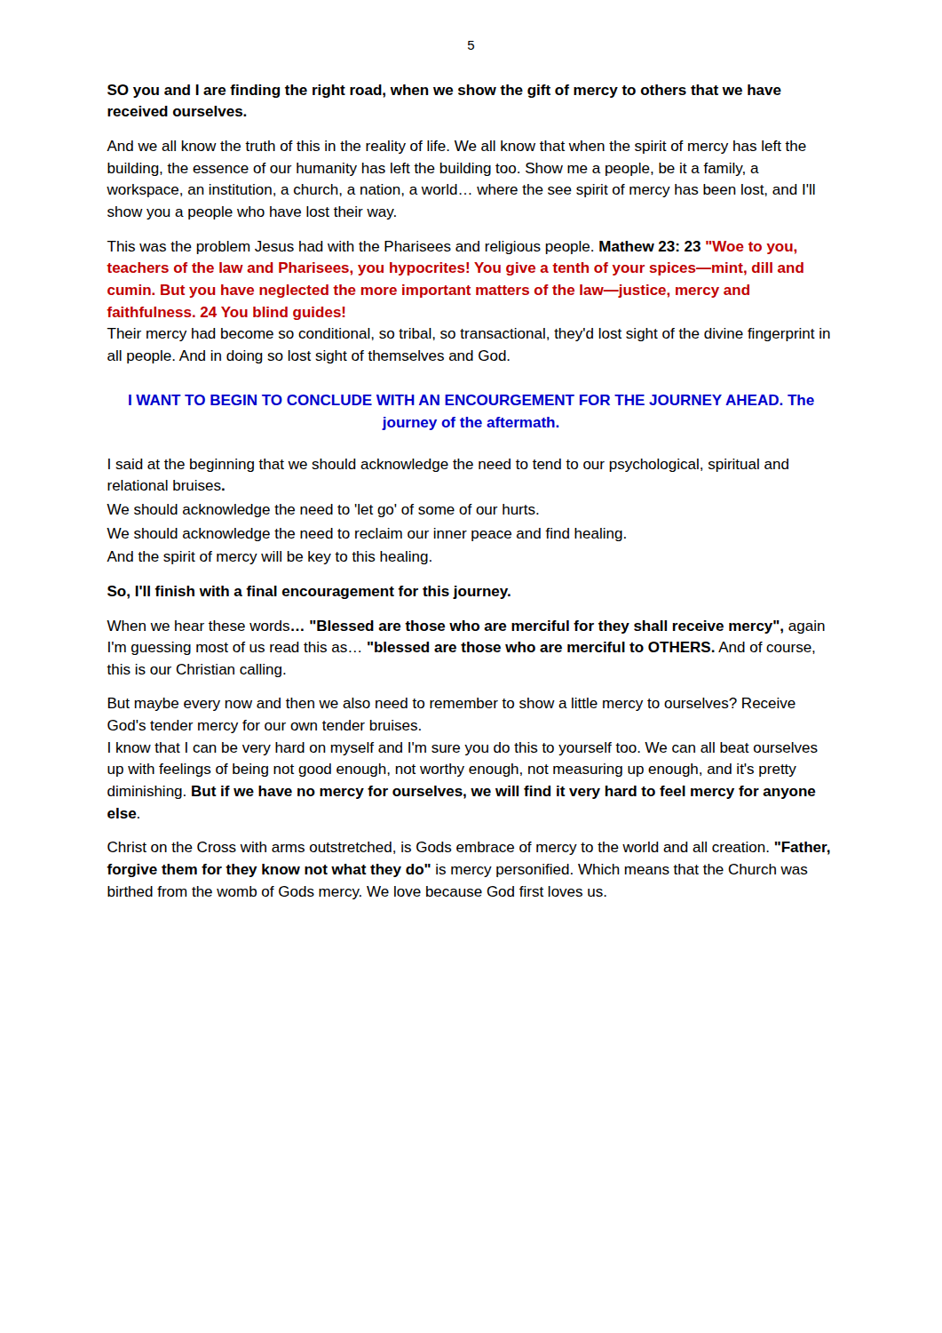5
SO you and I are finding the right road, when we show the gift of mercy to others that we have received ourselves.
And we all know the truth of this in the reality of life. We all know that when the spirit of mercy has left the building, the essence of our humanity has left the building too. Show me a people, be it a family, a workspace, an institution, a church, a nation, a world… where the see spirit of mercy has been lost, and I'll show you a people who have lost their way.
This was the problem Jesus had with the Pharisees and religious people. Mathew 23: 23 "Woe to you, teachers of the law and Pharisees, you hypocrites! You give a tenth of your spices—mint, dill and cumin. But you have neglected the more important matters of the law—justice, mercy and faithfulness. 24 You blind guides!
Their mercy had become so conditional, so tribal, so transactional, they'd lost sight of the divine fingerprint in all people. And in doing so lost sight of themselves and God.
I WANT TO BEGIN TO CONCLUDE WITH AN ENCOURGEMENT FOR THE JOURNEY AHEAD. The journey of the aftermath.
I said at the beginning that we should acknowledge the need to tend to our psychological, spiritual and relational bruises.
We should acknowledge the need to 'let go' of some of our hurts.
We should acknowledge the need to reclaim our inner peace and find healing.
And the spirit of mercy will be key to this healing.
So, I'll finish with a final encouragement for this journey.
When we hear these words… "Blessed are those who are merciful for they shall receive mercy", again I'm guessing most of us read this as… "blessed are those who are merciful to OTHERS. And of course, this is our Christian calling.
But maybe every now and then we also need to remember to show a little mercy to ourselves? Receive God's tender mercy for our own tender bruises.
I know that I can be very hard on myself and I'm sure you do this to yourself too. We can all beat ourselves up with feelings of being not good enough, not worthy enough, not measuring up enough, and it's pretty diminishing. But if we have no mercy for ourselves, we will find it very hard to feel mercy for anyone else.
Christ on the Cross with arms outstretched, is Gods embrace of mercy to the world and all creation. "Father, forgive them for they know not what they do" is mercy personified. Which means that the Church was birthed from the womb of Gods mercy. We love because God first loves us.